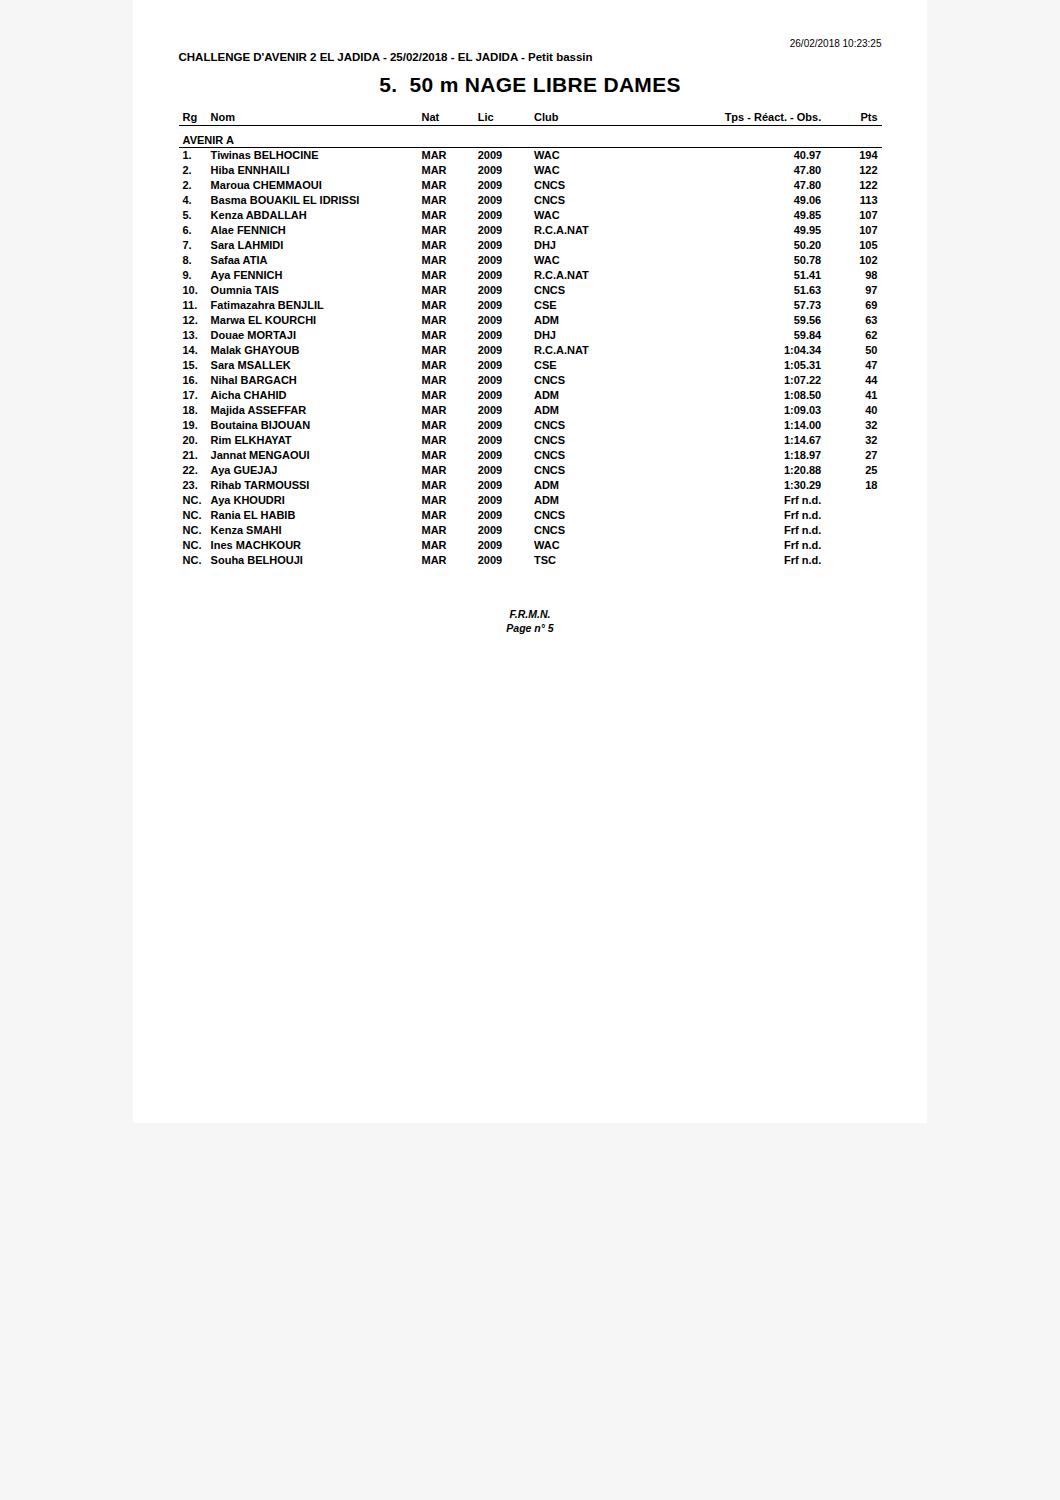26/02/2018 10:23:25
CHALLENGE D'AVENIR 2 EL JADIDA - 25/02/2018 - EL JADIDA - Petit bassin
5. 50 m NAGE LIBRE DAMES
| Rg | Nom | Nat | Lic | Club | Tps - Réact. - Obs. | Pts |
| --- | --- | --- | --- | --- | --- | --- |
| AVENIR A |
| 1. | Tiwinas BELHOCINE | MAR | 2009 | WAC | 40.97 | 194 |
| 2. | Hiba ENNHAILI | MAR | 2009 | WAC | 47.80 | 122 |
| 2. | Maroua CHEMMAOUI | MAR | 2009 | CNCS | 47.80 | 122 |
| 4. | Basma BOUAKIL EL IDRISSI | MAR | 2009 | CNCS | 49.06 | 113 |
| 5. | Kenza ABDALLAH | MAR | 2009 | WAC | 49.85 | 107 |
| 6. | Alae FENNICH | MAR | 2009 | R.C.A.NAT | 49.95 | 107 |
| 7. | Sara LAHMIDI | MAR | 2009 | DHJ | 50.20 | 105 |
| 8. | Safaa ATIA | MAR | 2009 | WAC | 50.78 | 102 |
| 9. | Aya FENNICH | MAR | 2009 | R.C.A.NAT | 51.41 | 98 |
| 10. | Oumnia TAIS | MAR | 2009 | CNCS | 51.63 | 97 |
| 11. | Fatimazahra BENJLIL | MAR | 2009 | CSE | 57.73 | 69 |
| 12. | Marwa EL KOURCHI | MAR | 2009 | ADM | 59.56 | 63 |
| 13. | Douae MORTAJI | MAR | 2009 | DHJ | 59.84 | 62 |
| 14. | Malak GHAYOUB | MAR | 2009 | R.C.A.NAT | 1:04.34 | 50 |
| 15. | Sara MSALLEK | MAR | 2009 | CSE | 1:05.31 | 47 |
| 16. | Nihal BARGACH | MAR | 2009 | CNCS | 1:07.22 | 44 |
| 17. | Aicha CHAHID | MAR | 2009 | ADM | 1:08.50 | 41 |
| 18. | Majida ASSEFFAR | MAR | 2009 | ADM | 1:09.03 | 40 |
| 19. | Boutaina BIJOUAN | MAR | 2009 | CNCS | 1:14.00 | 32 |
| 20. | Rim ELKHAYAT | MAR | 2009 | CNCS | 1:14.67 | 32 |
| 21. | Jannat MENGAOUI | MAR | 2009 | CNCS | 1:18.97 | 27 |
| 22. | Aya GUEJAJ | MAR | 2009 | CNCS | 1:20.88 | 25 |
| 23. | Rihab TARMOUSSI | MAR | 2009 | ADM | 1:30.29 | 18 |
| NC. | Aya KHOUDRI | MAR | 2009 | ADM | Frf n.d. | |
| NC. | Rania EL HABIB | MAR | 2009 | CNCS | Frf n.d. | |
| NC. | Kenza SMAHI | MAR | 2009 | CNCS | Frf n.d. | |
| NC. | Ines MACHKOUR | MAR | 2009 | WAC | Frf n.d. | |
| NC. | Souha BELHOUJI | MAR | 2009 | TSC | Frf n.d. | |
F.R.M.N.
Page n° 5